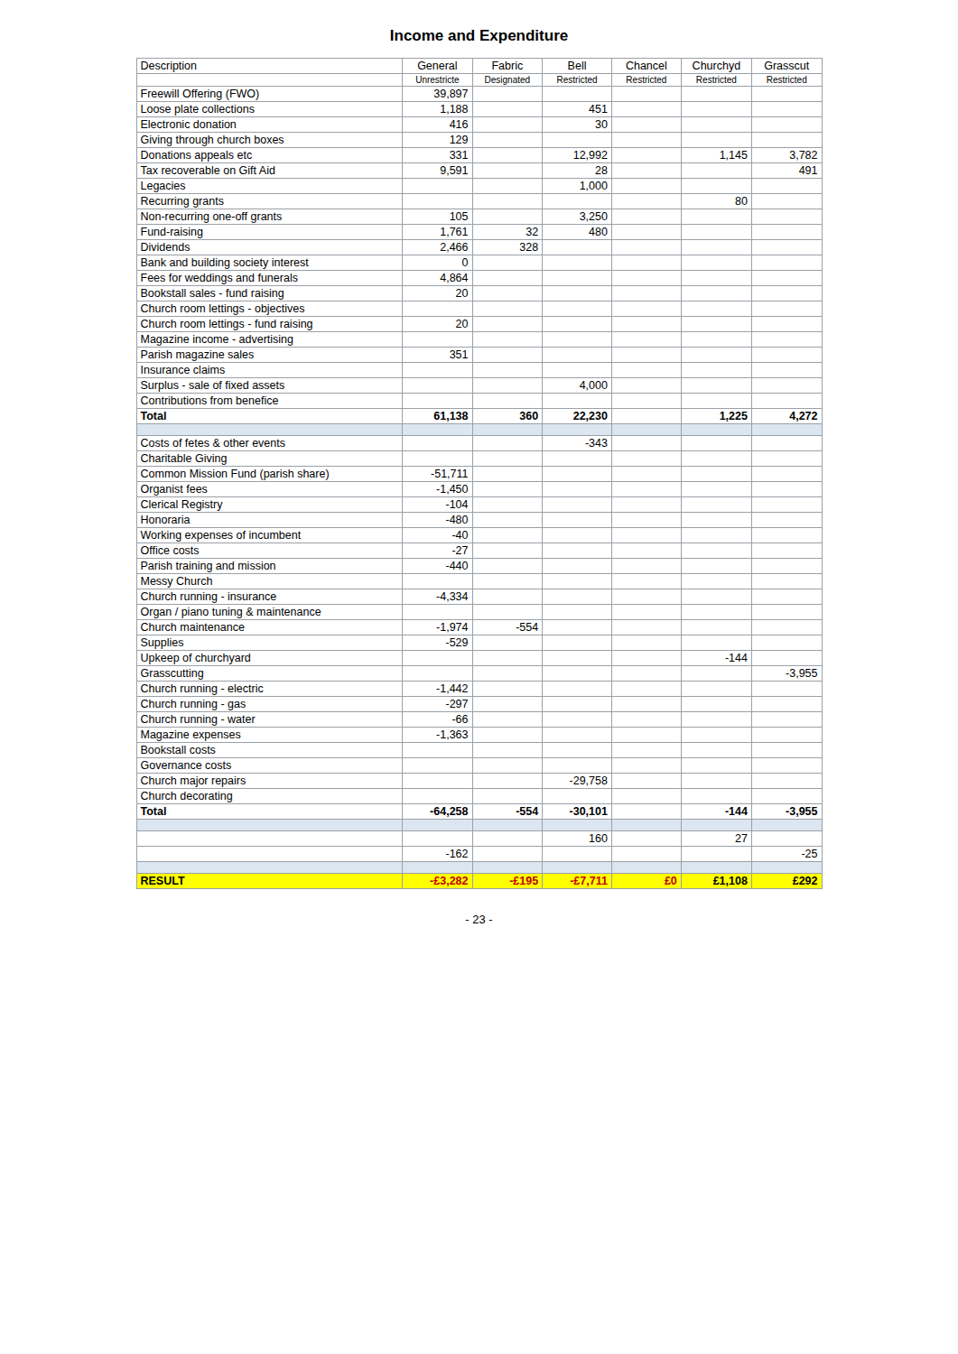Income and Expenditure
| Description | General | Fabric | Bell | Chancel | Churchyd | Grasscut |
| --- | --- | --- | --- | --- | --- | --- |
| | Unrestricte | Designated | Restricted | Restricted | Restricted | Restricted |
| Freewill Offering (FWO) | 39,897 | | | | | |
| Loose plate collections | 1,188 | | 451 | | | |
| Electronic donation | 416 | | 30 | | | |
| Giving through church boxes | 129 | | | | | |
| Donations appeals etc | 331 | | 12,992 | | 1,145 | 3,782 |
| Tax recoverable on Gift Aid | 9,591 | | 28 | | | 491 |
| Legacies | | | 1,000 | | | |
| Recurring grants | | | | | 80 | |
| Non-recurring one-off grants | 105 | | 3,250 | | | |
| Fund-raising | 1,761 | 32 | 480 | | | |
| Dividends | 2,466 | 328 | | | | |
| Bank and building society interest | 0 | | | | | |
| Fees for weddings and funerals | 4,864 | | | | | |
| Bookstall sales - fund raising | 20 | | | | | |
| Church room lettings - objectives | | | | | | |
| Church room lettings - fund raising | 20 | | | | | |
| Magazine income - advertising | | | | | | |
| Parish magazine sales | 351 | | | | | |
| Insurance claims | | | | | | |
| Surplus - sale of fixed assets | | | 4,000 | | | |
| Contributions from benefice | | | | | | |
| Total | 61,138 | 360 | 22,230 | | 1,225 | 4,272 |
| Costs of fetes & other events | | | -343 | | | |
| Charitable Giving | | | | | | |
| Common Mission Fund (parish share) | -51,711 | | | | | |
| Organist fees | -1,450 | | | | | |
| Clerical Registry | -104 | | | | | |
| Honoraria | -480 | | | | | |
| Working expenses of incumbent | -40 | | | | | |
| Office costs | -27 | | | | | |
| Parish training and mission | -440 | | | | | |
| Messy Church | | | | | | |
| Church running - insurance | -4,334 | | | | | |
| Organ / piano tuning & maintenance | | | | | | |
| Church maintenance | -1,974 | -554 | | | | |
| Supplies | -529 | | | | | |
| Upkeep of churchyard | | | | | -144 | |
| Grasscutting | | | | | | -3,955 |
| Church running - electric | -1,442 | | | | | |
| Church running - gas | -297 | | | | | |
| Church running - water | -66 | | | | | |
| Magazine expenses | -1,363 | | | | | |
| Bookstall costs | | | | | | |
| Governance costs | | | | | | |
| Church major repairs | | | -29,758 | | | |
| Church decorating | | | | | | |
| Total | -64,258 | -554 | -30,101 | | -144 | -3,955 |
| | | | 160 | | 27 | |
| | -162 | | | | | -25 |
| RESULT | -£3,282 | -£195 | -£7,711 | £0 | £1,108 | £292 |
- 23 -